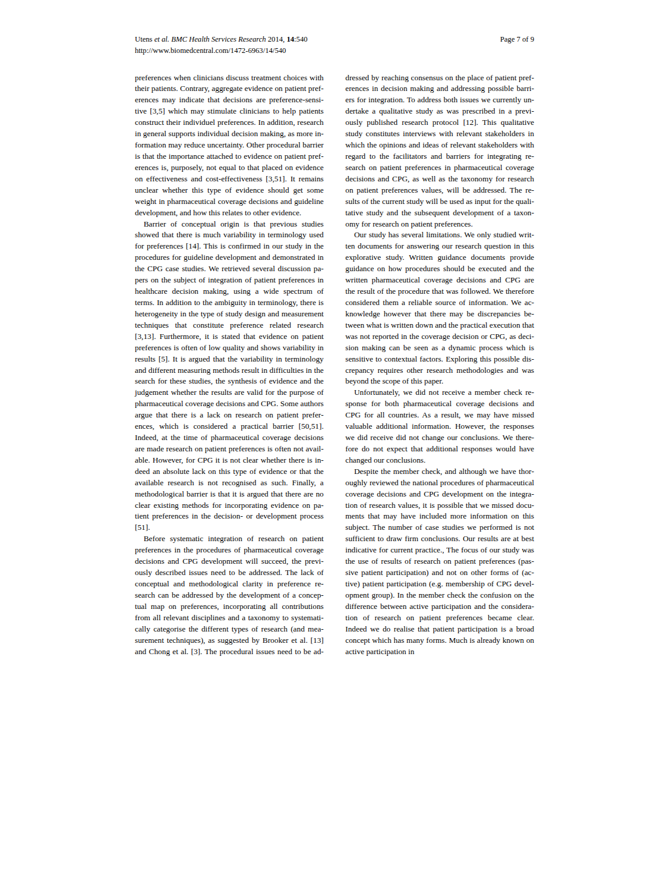Utens et al. BMC Health Services Research 2014, 14:540 http://www.biomedcentral.com/1472-6963/14/540
Page 7 of 9
preferences when clinicians discuss treatment choices with their patients. Contrary, aggregate evidence on patient preferences may indicate that decisions are preference-sensitive [3,5] which may stimulate clinicians to help patients construct their individuel preferences. In addition, research in general supports individual decision making, as more information may reduce uncertainty. Other procedural barrier is that the importance attached to evidence on patient preferences is, purposely, not equal to that placed on evidence on effectiveness and cost-effectiveness [3,51]. It remains unclear whether this type of evidence should get some weight in pharmaceutical coverage decisions and guideline development, and how this relates to other evidence.
Barrier of conceptual origin is that previous studies showed that there is much variability in terminology used for preferences [14]. This is confirmed in our study in the procedures for guideline development and demonstrated in the CPG case studies. We retrieved several discussion papers on the subject of integration of patient preferences in healthcare decision making, using a wide spectrum of terms. In addition to the ambiguity in terminology, there is heterogeneity in the type of study design and measurement techniques that constitute preference related research [3,13]. Furthermore, it is stated that evidence on patient preferences is often of low quality and shows variability in results [5]. It is argued that the variability in terminology and different measuring methods result in difficulties in the search for these studies, the synthesis of evidence and the judgement whether the results are valid for the purpose of pharmaceutical coverage decisions and CPG. Some authors argue that there is a lack on research on patient preferences, which is considered a practical barrier [50,51]. Indeed, at the time of pharmaceutical coverage decisions are made research on patient preferences is often not available. However, for CPG it is not clear whether there is indeed an absolute lack on this type of evidence or that the available research is not recognised as such. Finally, a methodological barrier is that it is argued that there are no clear existing methods for incorporating evidence on patient preferences in the decision- or development process [51].
Before systematic integration of research on patient preferences in the procedures of pharmaceutical coverage decisions and CPG development will succeed, the previously described issues need to be addressed. The lack of conceptual and methodological clarity in preference research can be addressed by the development of a conceptual map on preferences, incorporating all contributions from all relevant disciplines and a taxonomy to systematically categorise the different types of research (and measurement techniques), as suggested by Brooker et al. [13] and Chong et al. [3]. The procedural issues need to be addressed by reaching consensus on the place of patient preferences in decision making and addressing possible barriers for integration. To address both issues we currently undertake a qualitative study as was prescribed in a previously published research protocol [12]. This qualitative study constitutes interviews with relevant stakeholders in which the opinions and ideas of relevant stakeholders with regard to the facilitators and barriers for integrating research on patient preferences in pharmaceutical coverage decisions and CPG, as well as the taxonomy for research on patient preferences values, will be addressed. The results of the current study will be used as input for the qualitative study and the subsequent development of a taxonomy for research on patient preferences.
Our study has several limitations. We only studied written documents for answering our research question in this explorative study. Written guidance documents provide guidance on how procedures should be executed and the written pharmaceutical coverage decisions and CPG are the result of the procedure that was followed. We therefore considered them a reliable source of information. We acknowledge however that there may be discrepancies between what is written down and the practical execution that was not reported in the coverage decision or CPG, as decision making can be seen as a dynamic process which is sensitive to contextual factors. Exploring this possible discrepancy requires other research methodologies and was beyond the scope of this paper.
Unfortunately, we did not receive a member check response for both pharmaceutical coverage decisions and CPG for all countries. As a result, we may have missed valuable additional information. However, the responses we did receive did not change our conclusions. We therefore do not expect that additional responses would have changed our conclusions.
Despite the member check, and although we have thoroughly reviewed the national procedures of pharmaceutical coverage decisions and CPG development on the integration of research values, it is possible that we missed documents that may have included more information on this subject. The number of case studies we performed is not sufficient to draw firm conclusions. Our results are at best indicative for current practice., The focus of our study was the use of results of research on patient preferences (passive patient participation) and not on other forms of (active) patient participation (e.g. membership of CPG development group). In the member check the confusion on the difference between active participation and the consideration of research on patient preferences became clear. Indeed we do realise that patient participation is a broad concept which has many forms. Much is already known on active participation in